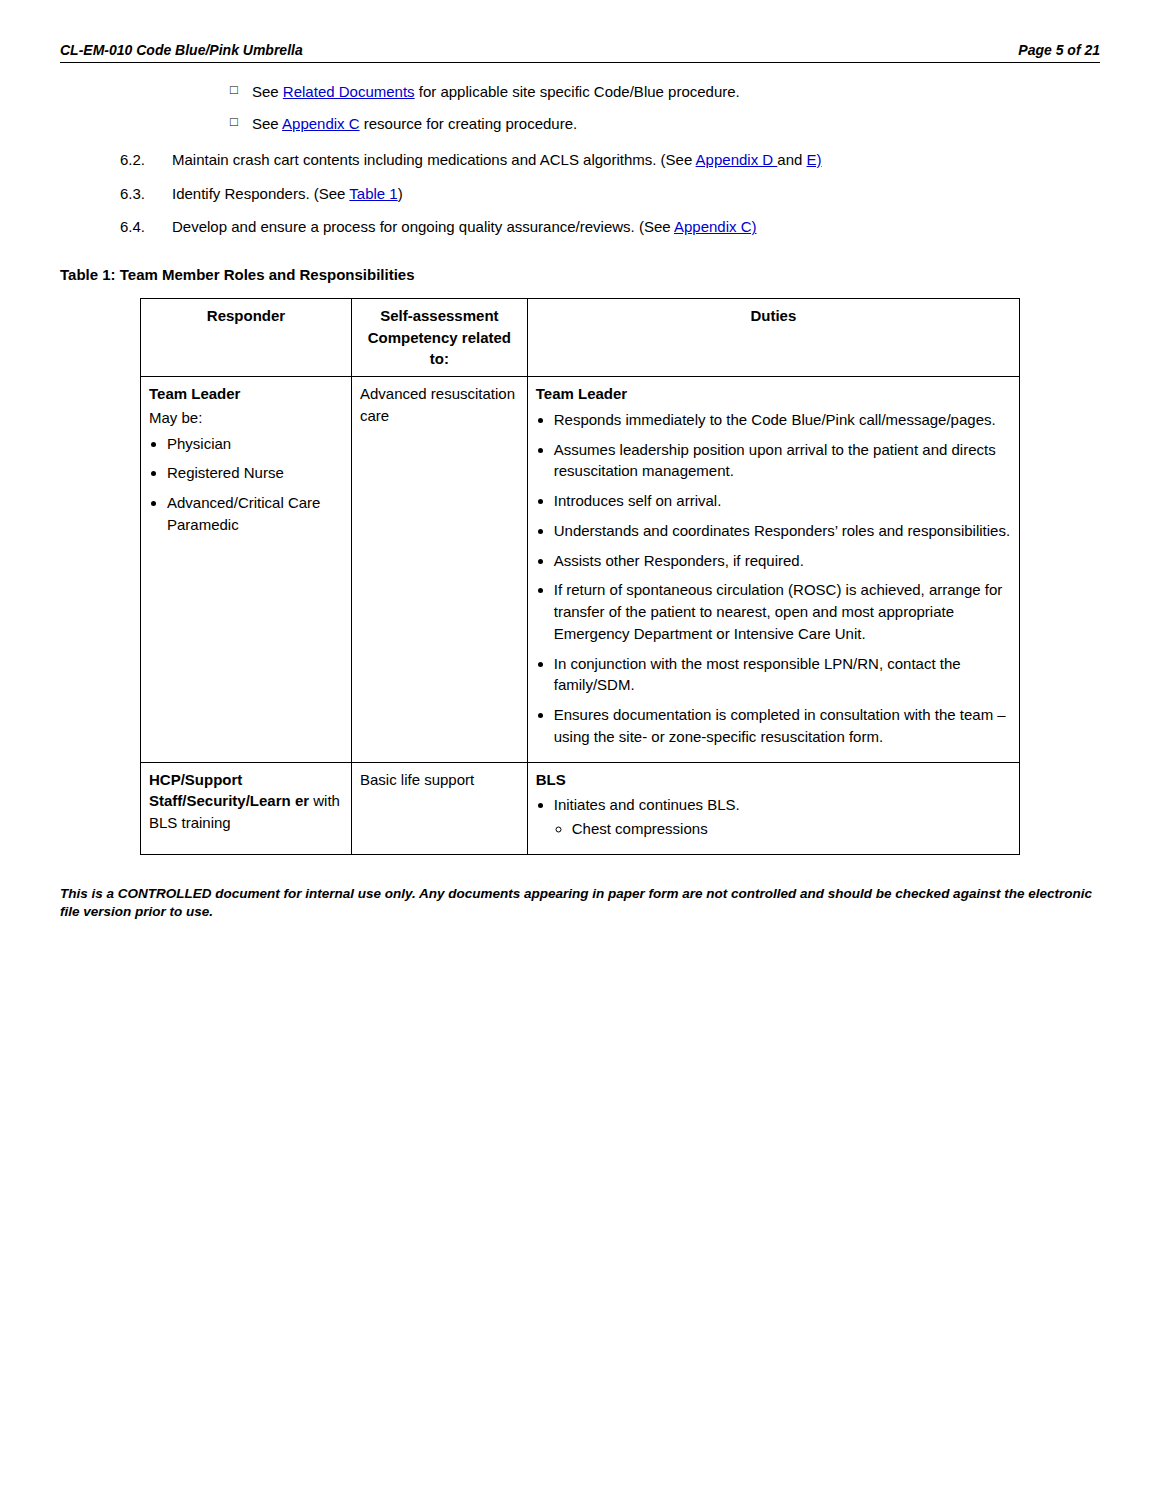CL-EM-010 Code Blue/Pink Umbrella Page 5 of 21
□ See Related Documents for applicable site specific Code/Blue procedure.
□ See Appendix C resource for creating procedure.
6.2. Maintain crash cart contents including medications and ACLS algorithms. (See Appendix D and E)
6.3. Identify Responders. (See Table 1)
6.4. Develop and ensure a process for ongoing quality assurance/reviews. (See Appendix C)
Table 1: Team Member Roles and Responsibilities
| Responder | Self-assessment Competency related to: | Duties |
| --- | --- | --- |
| Team Leader May be: Physician Registered Nurse Advanced/Critical Care Paramedic | Advanced resuscitation care | Team Leader Responds immediately to the Code Blue/Pink call/message/pages. Assumes leadership position upon arrival to the patient and directs resuscitation management. Introduces self on arrival. Understands and coordinates Responders’ roles and responsibilities. Assists other Responders, if required. If return of spontaneous circulation (ROSC) is achieved, arrange for transfer of the patient to nearest, open and most appropriate Emergency Department or Intensive Care Unit. In conjunction with the most responsible LPN/RN, contact the family/SDM. Ensures documentation is completed in consultation with the team – using the site- or zone-specific resuscitation form. |
| HCP/Support Staff/Security/Learn er with BLS training | Basic life support | BLS Initiates and continues BLS. Chest compressions |
This is a CONTROLLED document for internal use only. Any documents appearing in paper form are not controlled and should be checked against the electronic file version prior to use.